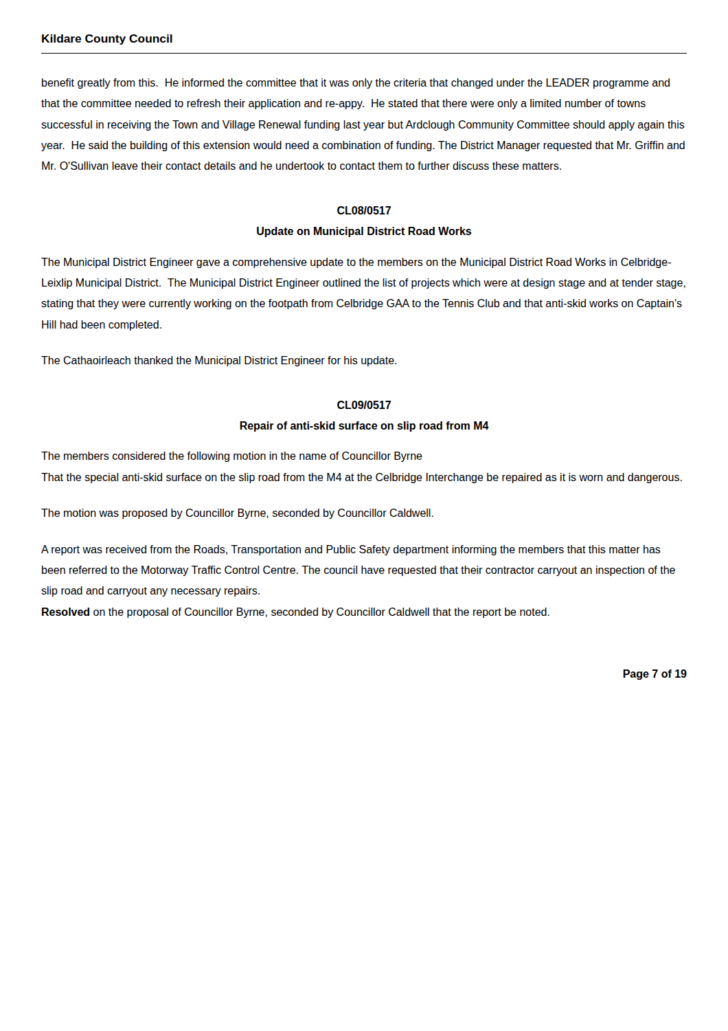Kildare County Council
benefit greatly from this. He informed the committee that it was only the criteria that changed under the LEADER programme and that the committee needed to refresh their application and re-appy. He stated that there were only a limited number of towns successful in receiving the Town and Village Renewal funding last year but Ardclough Community Committee should apply again this year. He said the building of this extension would need a combination of funding. The District Manager requested that Mr. Griffin and Mr. O'Sullivan leave their contact details and he undertook to contact them to further discuss these matters.
CL08/0517
Update on Municipal District Road Works
The Municipal District Engineer gave a comprehensive update to the members on the Municipal District Road Works in Celbridge-Leixlip Municipal District. The Municipal District Engineer outlined the list of projects which were at design stage and at tender stage, stating that they were currently working on the footpath from Celbridge GAA to the Tennis Club and that anti-skid works on Captain's Hill had been completed.
The Cathaoirleach thanked the Municipal District Engineer for his update.
CL09/0517
Repair of anti-skid surface on slip road from M4
The members considered the following motion in the name of Councillor Byrne
That the special anti-skid surface on the slip road from the M4 at the Celbridge Interchange be repaired as it is worn and dangerous.
The motion was proposed by Councillor Byrne, seconded by Councillor Caldwell.
A report was received from the Roads, Transportation and Public Safety department informing the members that this matter has been referred to the Motorway Traffic Control Centre. The council have requested that their contractor carryout an inspection of the slip road and carryout any necessary repairs.
Resolved on the proposal of Councillor Byrne, seconded by Councillor Caldwell that the report be noted.
Page 7 of 19